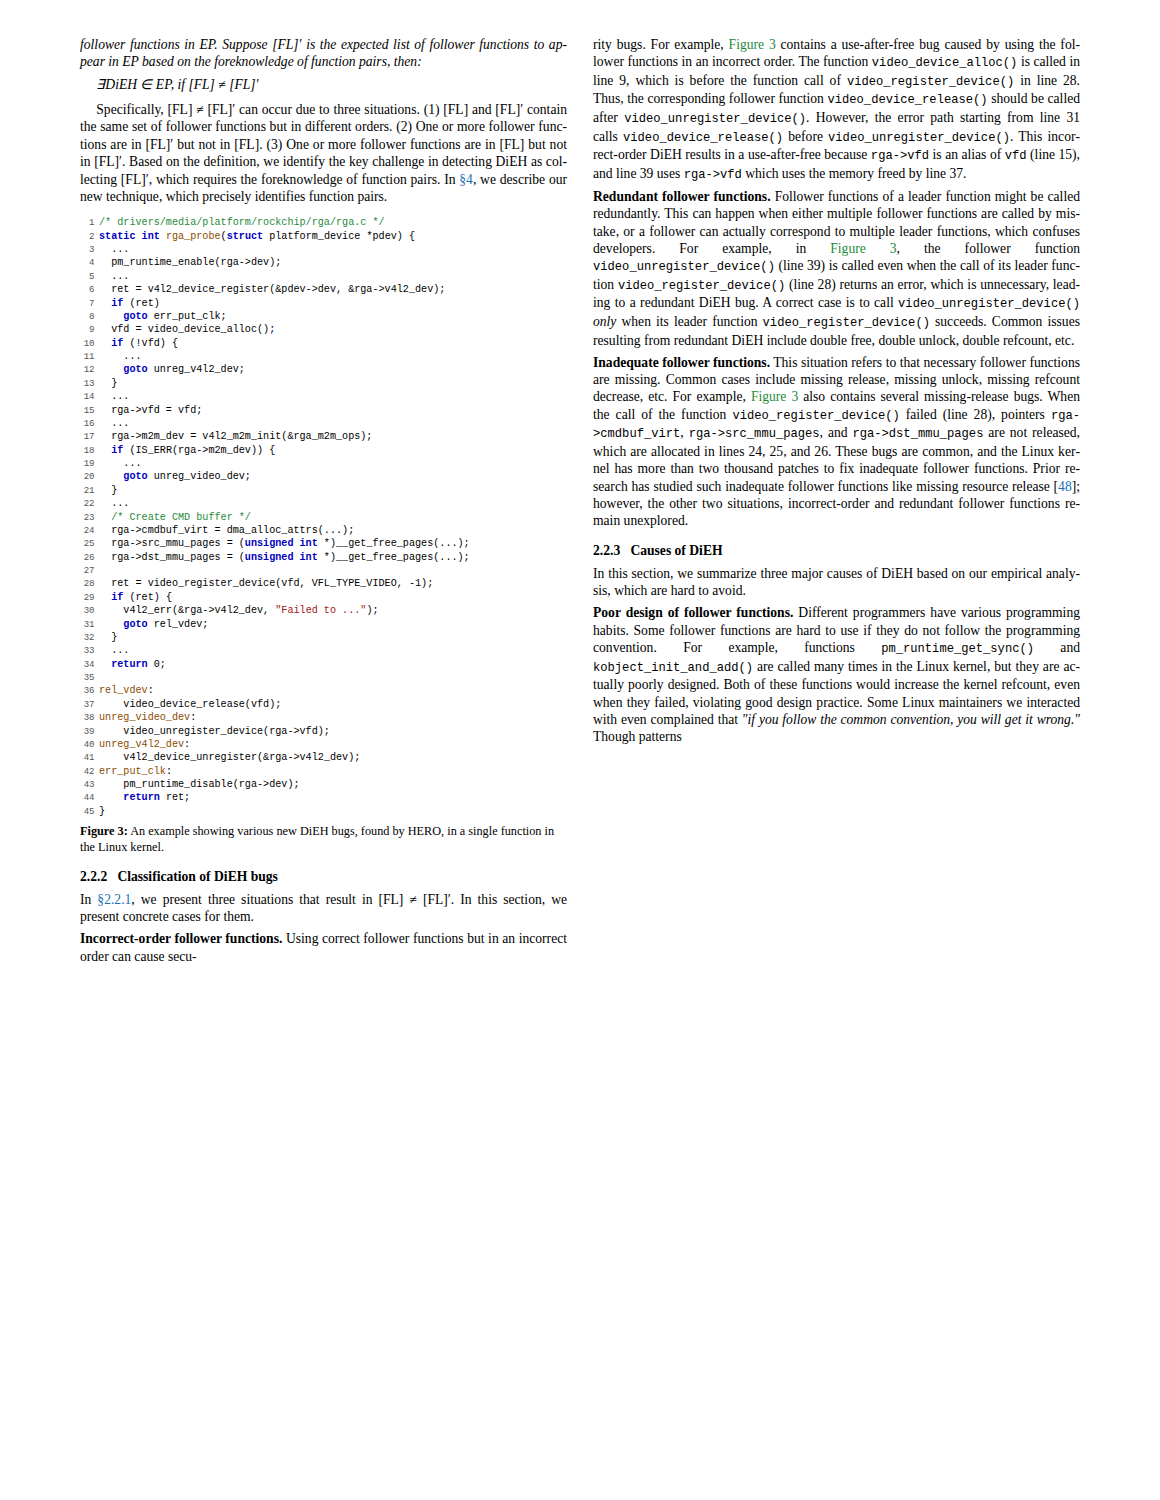follower functions in EP. Suppose [FL]′ is the expected list of follower functions to appear in EP based on the foreknowledge of function pairs, then:
∃DiEH ∈ EP, if [FL] ≠ [FL]′
Specifically, [FL] ≠ [FL]′ can occur due to three situations. (1) [FL] and [FL]′ contain the same set of follower functions but in different orders. (2) One or more follower functions are in [FL]′ but not in [FL]. (3) One or more follower functions are in [FL] but not in [FL]′. Based on the definition, we identify the key challenge in detecting DiEH as collecting [FL]′, which requires the foreknowledge of function pairs. In §4, we describe our new technique, which precisely identifies function pairs.
1/* drivers/media/platform/rockchip/rga/rga.c */ 2 static int rga_probe(struct platform_device *pdev) { 3 ... 4 pm_runtime_enable(rga->dev); 5 ... 6 ret = v4l2_device_register(&pdev->dev, &rga->v4l2_dev); 7 if (ret) 8 goto err_put_clk; 9 vfd = video_device_alloc(); 10 if (!vfd) { 11 ... 12 goto unreg_v4l2_dev; 13 } 14 ... 15 rga->vfd = vfd; 16 ... 17 rga->m2m_dev = v4l2_m2m_init(&rga_m2m_ops); 18 if (IS_ERR(rga->m2m_dev)) { 19 ... 20 goto unreg_video_dev; 21 } 22 ... 23 /* Create CMD buffer */ 24 rga->cmdbuf_virt = dma_alloc_attrs(...); 25 rga->src_mmu_pages = (unsigned int *)__get_free_pages(...); 26 rga->dst_mmu_pages = (unsigned int *)__get_free_pages(...); 27 28 ret = video_register_device(vfd, VFL_TYPE_VIDEO, -1); 29 if (ret) { 30 v4l2_err(&rga->v4l2_dev, "Failed to ..."); 31 goto rel_vdev; 32 } 33 ... 34 return 0; 35 36 rel_vdev: 37 video_device_release(vfd); 38 unreg_video_dev: 39 video_unregister_device(rga->vfd); 40 unreg_v4l2_dev: 41 v4l2_device_unregister(&rga->v4l2_dev); 42 err_put_clk: 43 pm_runtime_disable(rga->dev); 44 return ret; 45}
Figure 3: An example showing various new DiEH bugs, found by HERO, in a single function in the Linux kernel.
2.2.2 Classification of DiEH bugs
In §2.2.1, we present three situations that result in [FL] ≠ [FL]′. In this section, we present concrete cases for them.
Incorrect-order follower functions. Using correct follower functions but in an incorrect order can cause secu-
rity bugs. For example, Figure 3 contains a use-after-free bug caused by using the follower functions in an incorrect order. The function video_device_alloc() is called in line 9, which is before the function call of video_register_device() in line 28. Thus, the corresponding follower function video_device_release() should be called after video_unregister_device(). However, the error path starting from line 31 calls video_device_release() before video_unregister_device(). This incorrect-order DiEH results in a use-after-free because rga->vfd is an alias of vfd (line 15), and line 39 uses rga->vfd which uses the memory freed by line 37.
Redundant follower functions. Follower functions of a leader function might be called redundantly. This can happen when either multiple follower functions are called by mistake, or a follower can actually correspond to multiple leader functions, which confuses developers. For example, in Figure 3, the follower function video_unregister_device() (line 39) is called even when the call of its leader function video_register_device() (line 28) returns an error, which is unnecessary, leading to a redundant DiEH bug. A correct case is to call video_unregister_device() only when its leader function video_register_device() succeeds. Common issues resulting from redundant DiEH include double free, double unlock, double refcount, etc.
Inadequate follower functions. This situation refers to that necessary follower functions are missing. Common cases include missing release, missing unlock, missing refcount decrease, etc. For example, Figure 3 also contains several missing-release bugs. When the call of the function video_register_device() failed (line 28), pointers rga->cmdbuf_virt, rga->src_mmu_pages, and rga->dst_mmu_pages are not released, which are allocated in lines 24, 25, and 26. These bugs are common, and the Linux kernel has more than two thousand patches to fix inadequate follower functions. Prior research has studied such inadequate follower functions like missing resource release [48]; however, the other two situations, incorrect-order and redundant follower functions remain unexplored.
2.2.3 Causes of DiEH
In this section, we summarize three major causes of DiEH based on our empirical analysis, which are hard to avoid.
Poor design of follower functions. Different programmers have various programming habits. Some follower functions are hard to use if they do not follow the programming convention. For example, functions pm_runtime_get_sync() and kobject_init_and_add() are called many times in the Linux kernel, but they are actually poorly designed. Both of these functions would increase the kernel refcount, even when they failed, violating good design practice. Some Linux maintainers we interacted with even complained that "if you follow the common convention, you will get it wrong." Though patterns